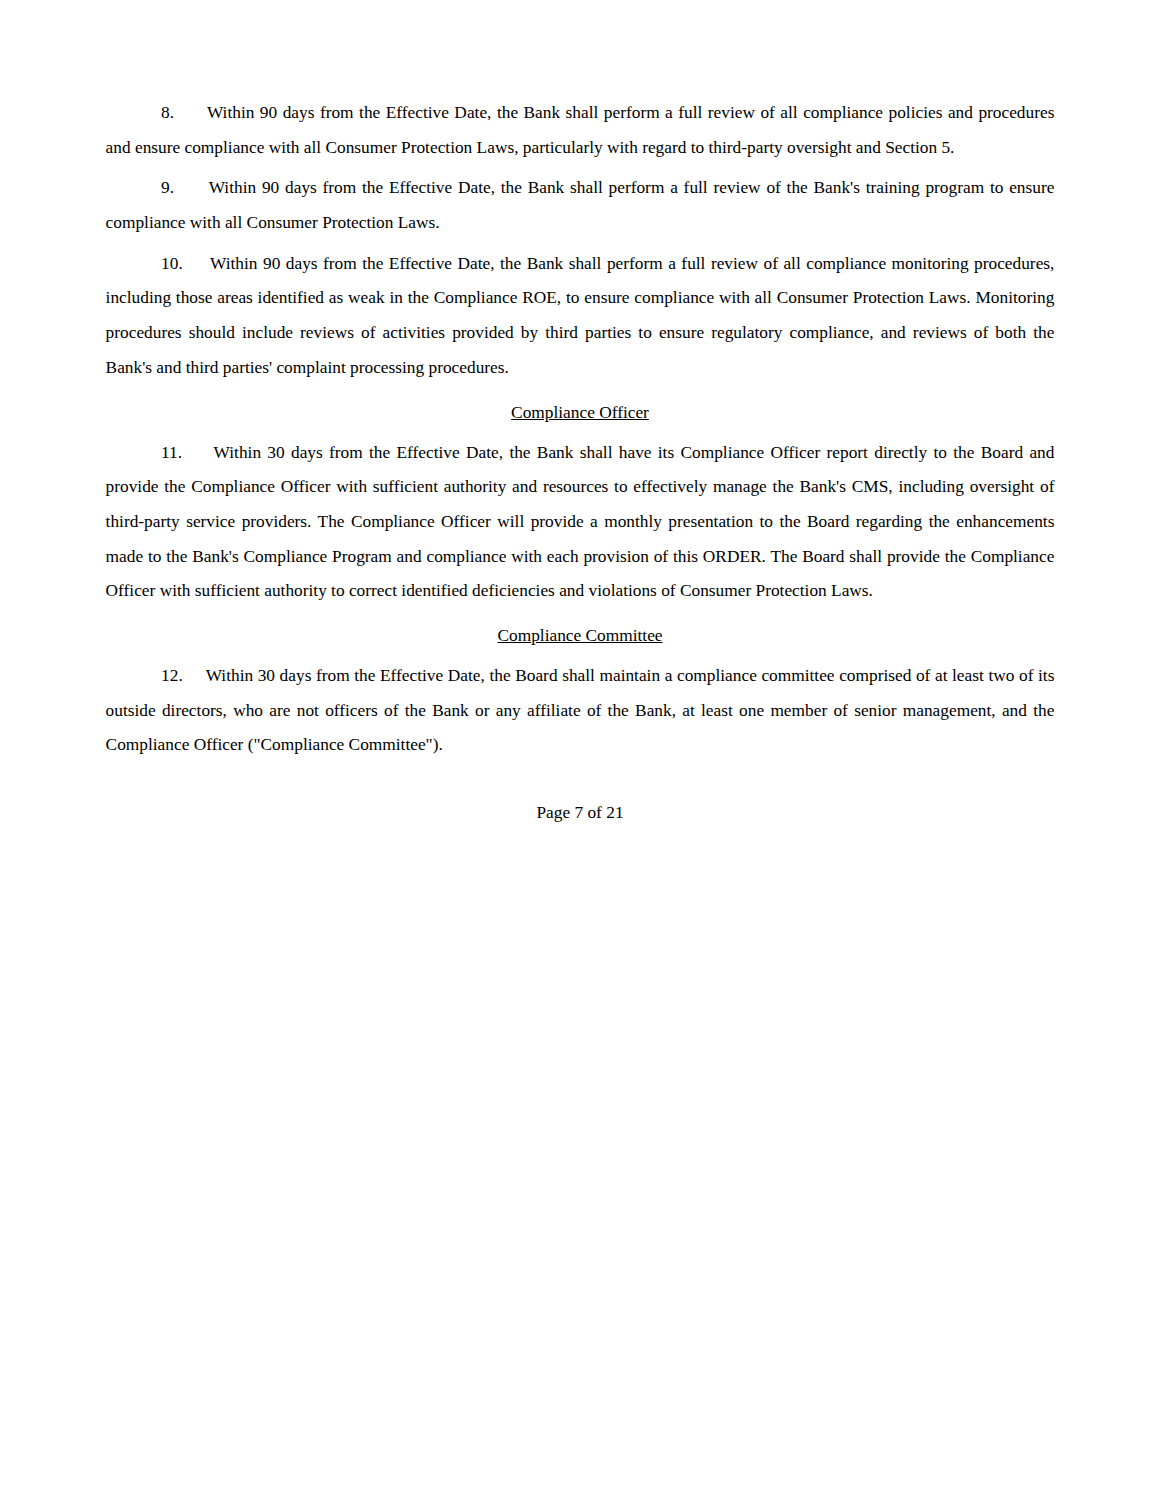8. Within 90 days from the Effective Date, the Bank shall perform a full review of all compliance policies and procedures and ensure compliance with all Consumer Protection Laws, particularly with regard to third-party oversight and Section 5.
9. Within 90 days from the Effective Date, the Bank shall perform a full review of the Bank's training program to ensure compliance with all Consumer Protection Laws.
10. Within 90 days from the Effective Date, the Bank shall perform a full review of all compliance monitoring procedures, including those areas identified as weak in the Compliance ROE, to ensure compliance with all Consumer Protection Laws. Monitoring procedures should include reviews of activities provided by third parties to ensure regulatory compliance, and reviews of both the Bank's and third parties' complaint processing procedures.
Compliance Officer
11. Within 30 days from the Effective Date, the Bank shall have its Compliance Officer report directly to the Board and provide the Compliance Officer with sufficient authority and resources to effectively manage the Bank's CMS, including oversight of third-party service providers. The Compliance Officer will provide a monthly presentation to the Board regarding the enhancements made to the Bank's Compliance Program and compliance with each provision of this ORDER. The Board shall provide the Compliance Officer with sufficient authority to correct identified deficiencies and violations of Consumer Protection Laws.
Compliance Committee
12. Within 30 days from the Effective Date, the Board shall maintain a compliance committee comprised of at least two of its outside directors, who are not officers of the Bank or any affiliate of the Bank, at least one member of senior management, and the Compliance Officer ("Compliance Committee").
Page 7 of 21